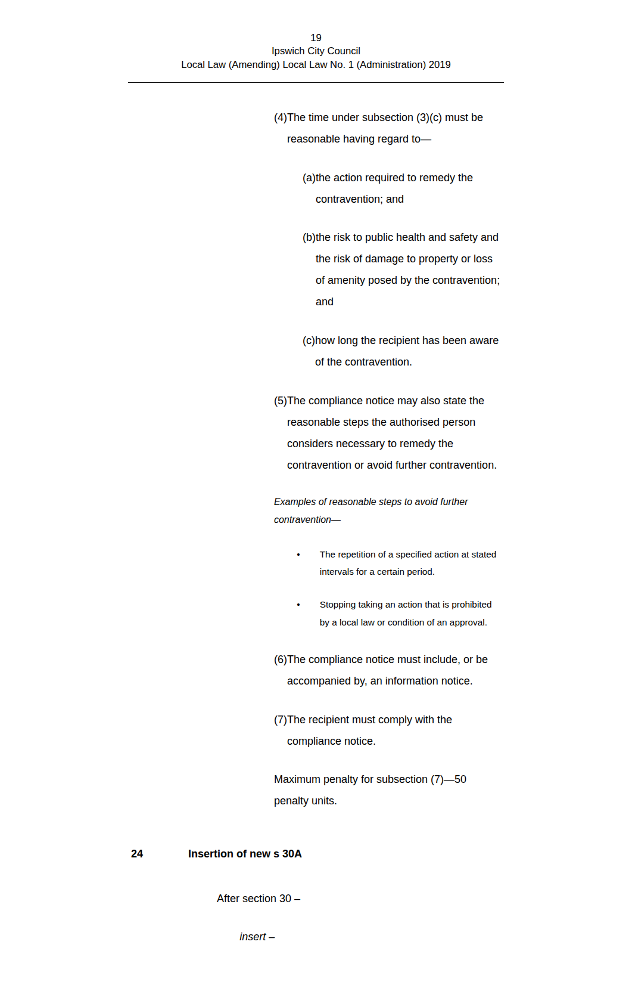19
Ipswich City Council
Local Law (Amending) Local Law No. 1 (Administration) 2019
(4)
The time under subsection (3)(c) must be reasonable having regard to—
(a)
the action required to remedy the contravention; and
(b)
the risk to public health and safety and the risk of damage to property or loss of amenity posed by the contravention; and
(c)
how long the recipient has been aware of the contravention.
(5)
The compliance notice may also state the reasonable steps the authorised person considers necessary to remedy the contravention or avoid further contravention.
Examples of reasonable steps to avoid further contravention—
The repetition of a specified action at stated intervals for a certain period.
Stopping taking an action that is prohibited by a local law or condition of an approval.
(6)
The compliance notice must include, or be accompanied by, an information notice.
(7)
The recipient must comply with the compliance notice.
Maximum penalty for subsection (7)—50 penalty units.
24
Insertion of new s 30A
After section 30 –
insert –